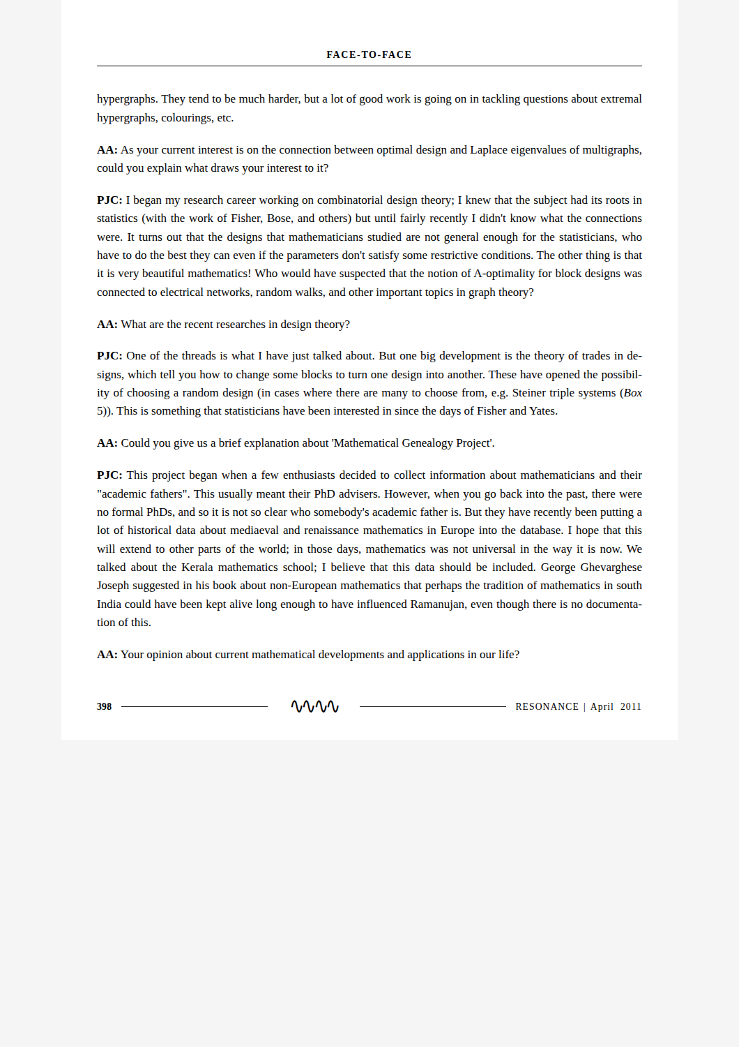FACE-TO-FACE
hypergraphs. They tend to be much harder, but a lot of good work is going on in tackling questions about extremal hypergraphs, colourings, etc.
AA: As your current interest is on the connection between optimal design and Laplace eigenvalues of multigraphs, could you explain what draws your interest to it?
PJC: I began my research career working on combinatorial design theory; I knew that the subject had its roots in statistics (with the work of Fisher, Bose, and others) but until fairly recently I didn't know what the connections were. It turns out that the designs that mathematicians studied are not general enough for the statisticians, who have to do the best they can even if the parameters don't satisfy some restrictive conditions. The other thing is that it is very beautiful mathematics! Who would have suspected that the notion of A-optimality for block designs was connected to electrical networks, random walks, and other important topics in graph theory?
AA: What are the recent researches in design theory?
PJC: One of the threads is what I have just talked about. But one big development is the theory of trades in designs, which tell you how to change some blocks to turn one design into another. These have opened the possibility of choosing a random design (in cases where there are many to choose from, e.g. Steiner triple systems (Box 5)). This is something that statisticians have been interested in since the days of Fisher and Yates.
AA: Could you give us a brief explanation about 'Mathematical Genealogy Project'.
PJC: This project began when a few enthusiasts decided to collect information about mathematicians and their "academic fathers". This usually meant their PhD advisers. However, when you go back into the past, there were no formal PhDs, and so it is not so clear who somebody's academic father is. But they have recently been putting a lot of historical data about mediaeval and renaissance mathematics in Europe into the database. I hope that this will extend to other parts of the world; in those days, mathematics was not universal in the way it is now. We talked about the Kerala mathematics school; I believe that this data should be included. George Ghevarghese Joseph suggested in his book about non-European mathematics that perhaps the tradition of mathematics in south India could have been kept alive long enough to have influenced Ramanujan, even though there is no documentation of this.
AA: Your opinion about current mathematical developments and applications in our life?
398
∿∿∿∿
RESONANCE|April 2011